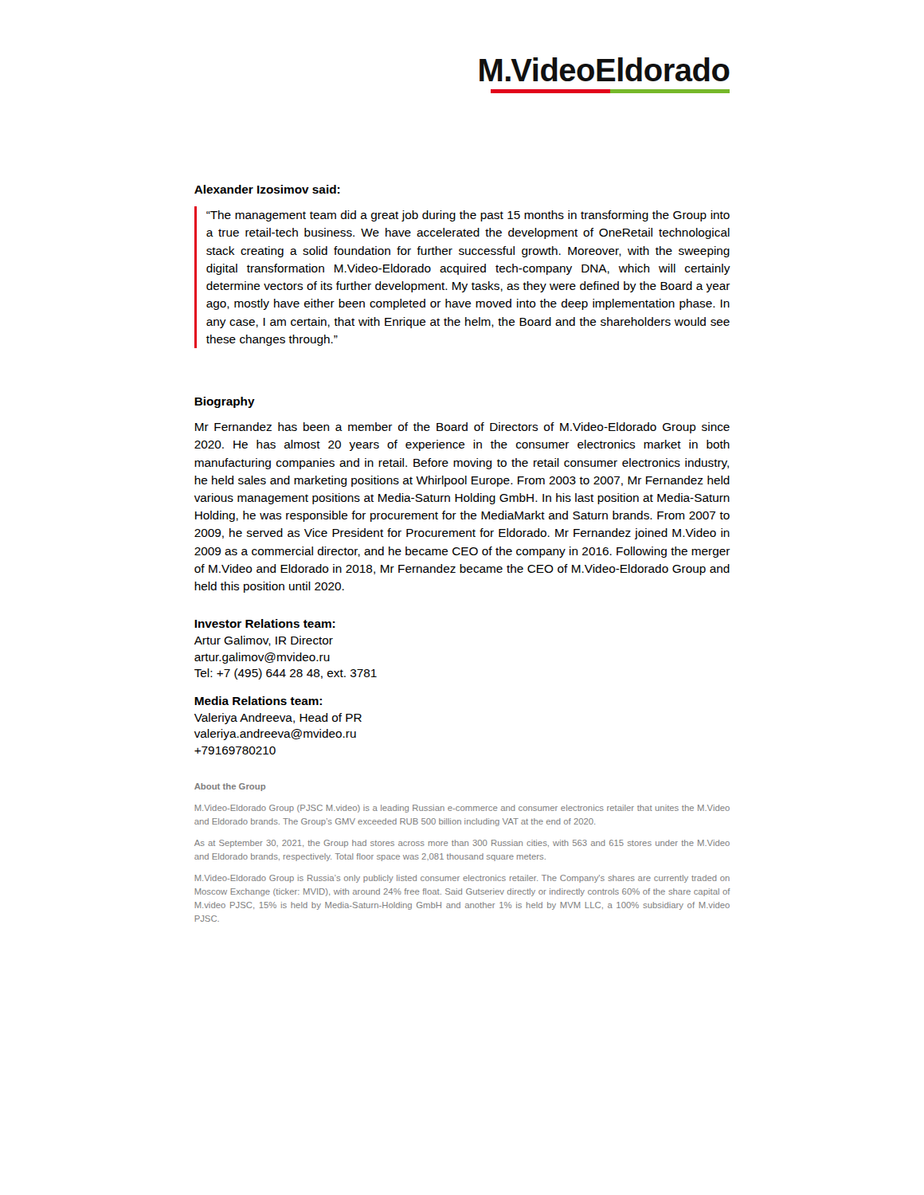M. VideoEldorado
Alexander Izosimov said:
“The management team did a great job during the past 15 months in transforming the Group into a true retail-tech business. We have accelerated the development of OneRetail technological stack creating a solid foundation for further successful growth. Moreover, with the sweeping digital transformation M.Video-Eldorado acquired tech-company DNA, which will certainly determine vectors of its further development. My tasks, as they were defined by the Board a year ago, mostly have either been completed or have moved into the deep implementation phase. In any case, I am certain, that with Enrique at the helm, the Board and the shareholders would see these changes through.”
Biography
Mr Fernandez has been a member of the Board of Directors of M.Video-Eldorado Group since 2020. He has almost 20 years of experience in the consumer electronics market in both manufacturing companies and in retail. Before moving to the retail consumer electronics industry, he held sales and marketing positions at Whirlpool Europe. From 2003 to 2007, Mr Fernandez held various management positions at Media-Saturn Holding GmbH. In his last position at Media-Saturn Holding, he was responsible for procurement for the MediaMarkt and Saturn brands. From 2007 to 2009, he served as Vice President for Procurement for Eldorado. Mr Fernandez joined M.Video in 2009 as a commercial director, and he became CEO of the company in 2016. Following the merger of M.Video and Eldorado in 2018, Mr Fernandez became the CEO of M.Video-Eldorado Group and held this position until 2020.
Investor Relations team:
Artur Galimov, IR Director
artur.galimov@mvideo.ru
Tel: +7 (495) 644 28 48, ext. 3781
Media Relations team:
Valeriya Andreeva, Head of PR
valeriya.andreeva@mvideo.ru
+79169780210
About the Group
M.Video-Eldorado Group (PJSC M.video) is a leading Russian e-commerce and consumer electronics retailer that unites the M.Video and Eldorado brands. The Group’s GMV exceeded RUB 500 billion including VAT at the end of 2020.
As at September 30, 2021, the Group had stores across more than 300 Russian cities, with 563 and 615 stores under the M.Video and Eldorado brands, respectively. Total floor space was 2,081 thousand square meters.
M.Video-Eldorado Group is Russia’s only publicly listed consumer electronics retailer. The Company's shares are currently traded on Moscow Exchange (ticker: MVID), with around 24% free float. Said Gutseriev directly or indirectly controls 60% of the share capital of M.video PJSC, 15% is held by Media-Saturn-Holding GmbH and another 1% is held by MVM LLC, a 100% subsidiary of M.video PJSC.